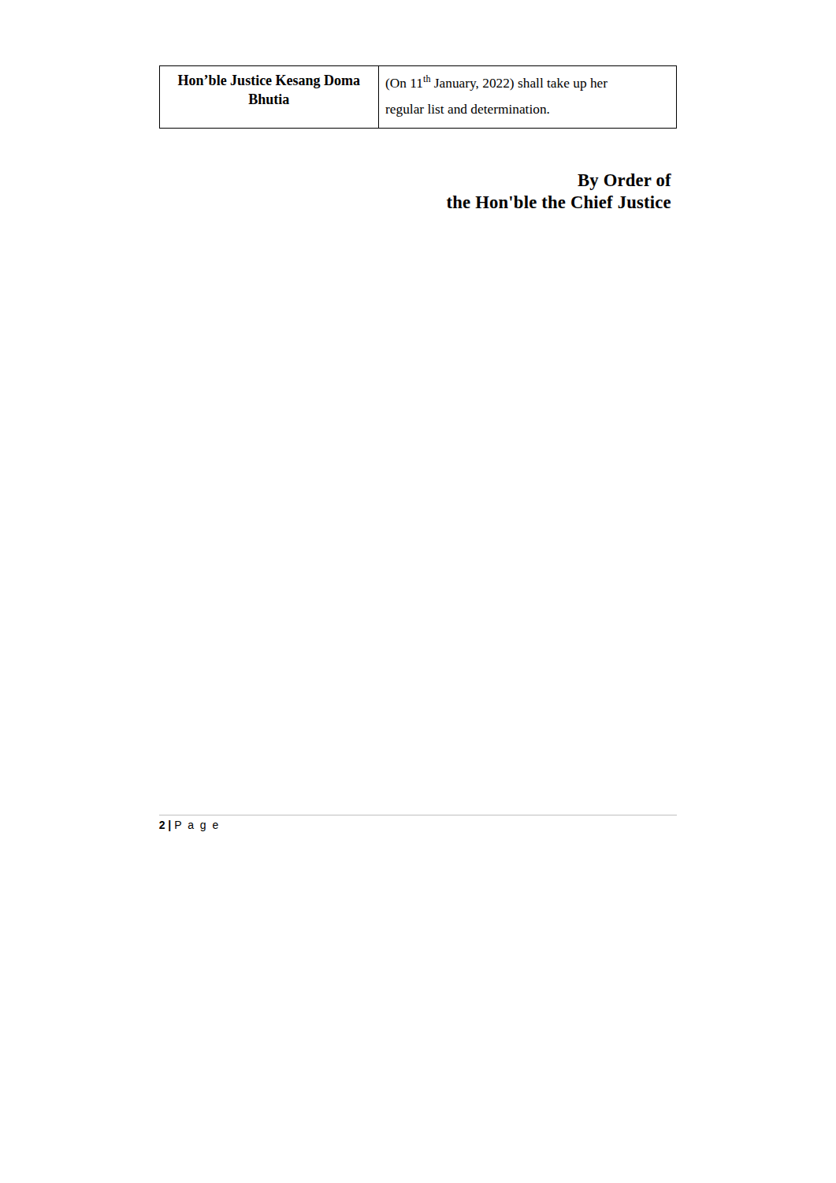| Hon’ble Justice Kesang Doma Bhutia | (On 11 th January, 2022) shall take up her regular list and determination. |
By Order of
the Hon'ble the Chief Justice
2 | P a g e